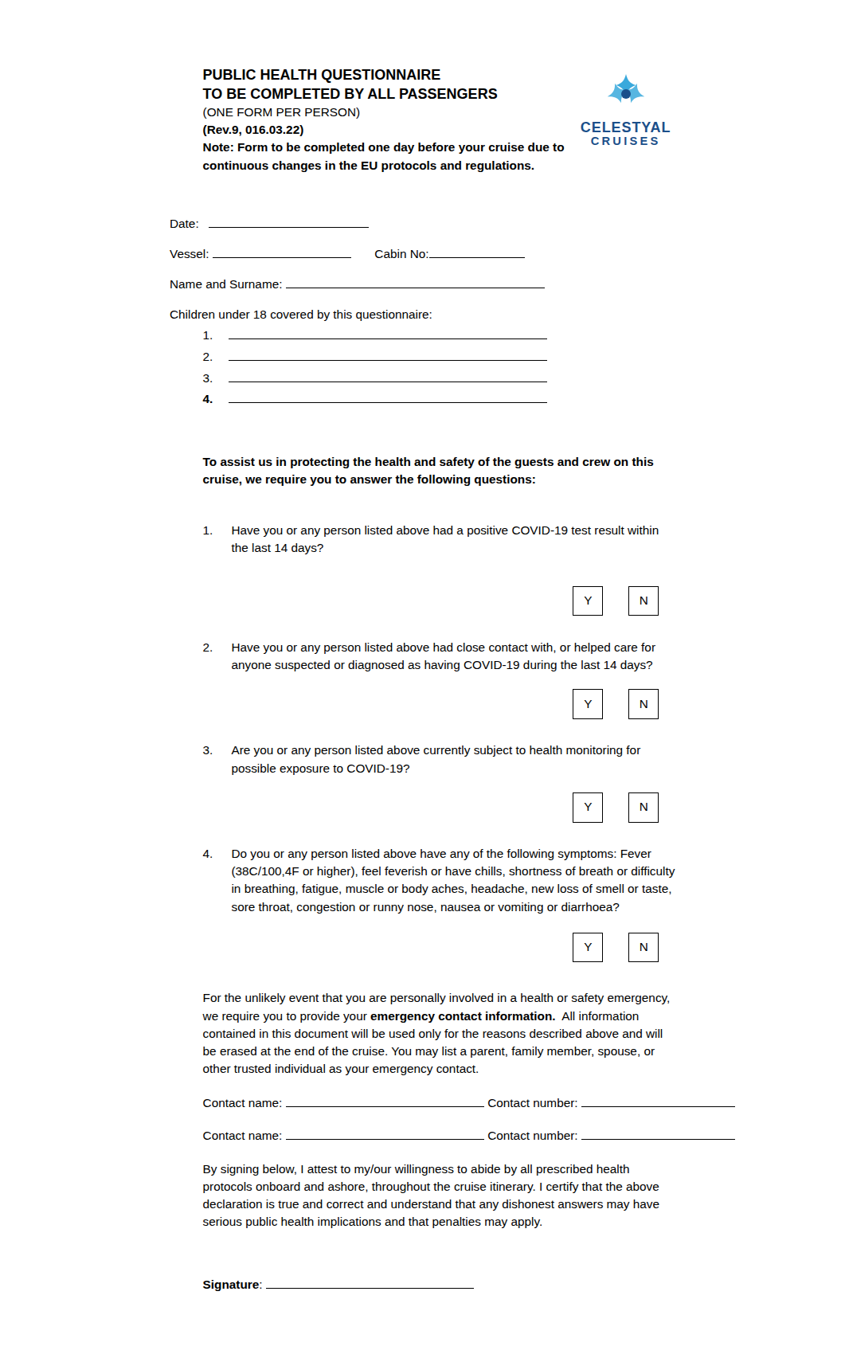PUBLIC HEALTH QUESTIONNAIRE
TO BE COMPLETED BY ALL PASSENGERS
(ONE FORM PER PERSON)
(Rev.9, 016.03.22)
Note: Form to be completed one day before your cruise due to continuous changes in the EU protocols and regulations.
CELESTYAL CRUISES
Date:
Vessel: Cabin No:
Name and Surname:
Children under 18 covered by this questionnaire:
To assist us in protecting the health and safety of the guests and crew on this cruise, we require you to answer the following questions:
Have you or any person listed above had a positive COVID-19 test result within the last 14 days?
Y
N
Have you or any person listed above had close contact with, or helped care for anyone suspected or diagnosed as having COVID-19 during the last 14 days?
Y
N
Are you or any person listed above currently subject to health monitoring for possible exposure to COVID-19?
Y
N
Do you or any person listed above have any of the following symptoms: Fever (38C/100,4F or higher), feel feverish or have chills, shortness of breath or difficulty in breathing, fatigue, muscle or body aches, headache, new loss of smell or taste, sore throat, congestion or runny nose, nausea or vomiting or diarrhoea?
Y
N
For the unlikely event that you are personally involved in a health or safety emergency, we require you to provide your emergency contact information. All information contained in this document will be used only for the reasons described above and will be erased at the end of the cruise. You may list a parent, family member, spouse, or other trusted individual as your emergency contact.
Contact name: Contact number:
Contact name: Contact number:
By signing below, I attest to my/our willingness to abide by all prescribed health protocols onboard and ashore, throughout the cruise itinerary. I certify that the above declaration is true and correct and understand that any dishonest answers may have serious public health implications and that penalties may apply.
Signature: